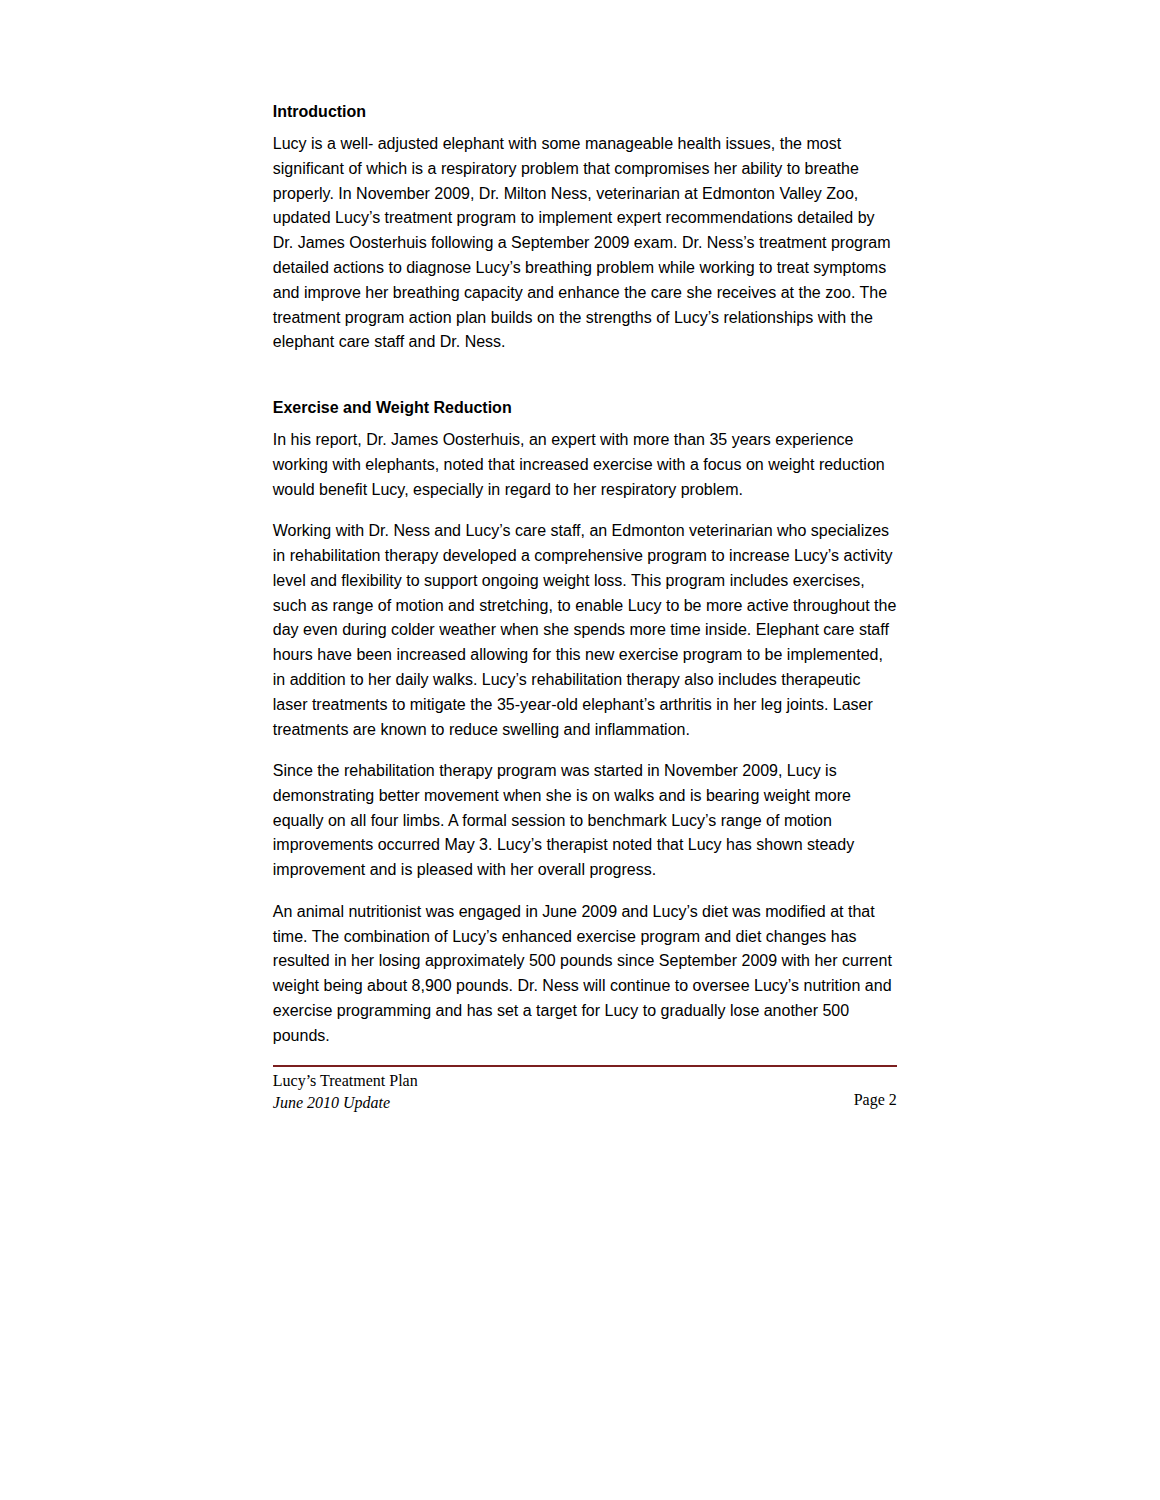Introduction
Lucy is a well- adjusted elephant with some manageable health issues, the most significant of which is a respiratory problem that compromises her ability to breathe properly. In November 2009, Dr. Milton Ness, veterinarian at Edmonton Valley Zoo, updated Lucy’s treatment program to implement expert recommendations detailed by Dr. James Oosterhuis following a September 2009 exam. Dr. Ness’s treatment program detailed actions to diagnose Lucy’s breathing problem while working to treat symptoms and improve her breathing capacity and enhance the care she receives at the zoo. The treatment program action plan builds on the strengths of Lucy’s relationships with the elephant care staff and Dr. Ness.
Exercise and Weight Reduction
In his report, Dr. James Oosterhuis, an expert with more than 35 years experience working with elephants, noted that increased exercise with a focus on weight reduction would benefit Lucy, especially in regard to her respiratory problem.
Working with Dr. Ness and Lucy’s care staff, an Edmonton veterinarian who specializes in rehabilitation therapy developed a comprehensive program to increase Lucy’s activity level and flexibility to support ongoing weight loss. This program includes exercises, such as range of motion and stretching, to enable Lucy to be more active throughout the day even during colder weather when she spends more time inside. Elephant care staff hours have been increased allowing for this new exercise program to be implemented, in addition to her daily walks. Lucy’s rehabilitation therapy also includes therapeutic laser treatments to mitigate the 35-year-old elephant’s arthritis in her leg joints. Laser treatments are known to reduce swelling and inflammation.
Since the rehabilitation therapy program was started in November 2009, Lucy is demonstrating better movement when she is on walks and is bearing weight more equally on all four limbs. A formal session to benchmark Lucy’s range of motion improvements occurred May 3. Lucy’s therapist noted that Lucy has shown steady improvement and is pleased with her overall progress.
An animal nutritionist was engaged in June 2009 and Lucy’s diet was modified at that time. The combination of Lucy’s enhanced exercise program and diet changes has resulted in her losing approximately 500 pounds since September 2009 with her current weight being about 8,900 pounds. Dr. Ness will continue to oversee Lucy’s nutrition and exercise programming and has set a target for Lucy to gradually lose another 500 pounds.
Lucy’s Treatment Plan
June 2010 Update
Page 2